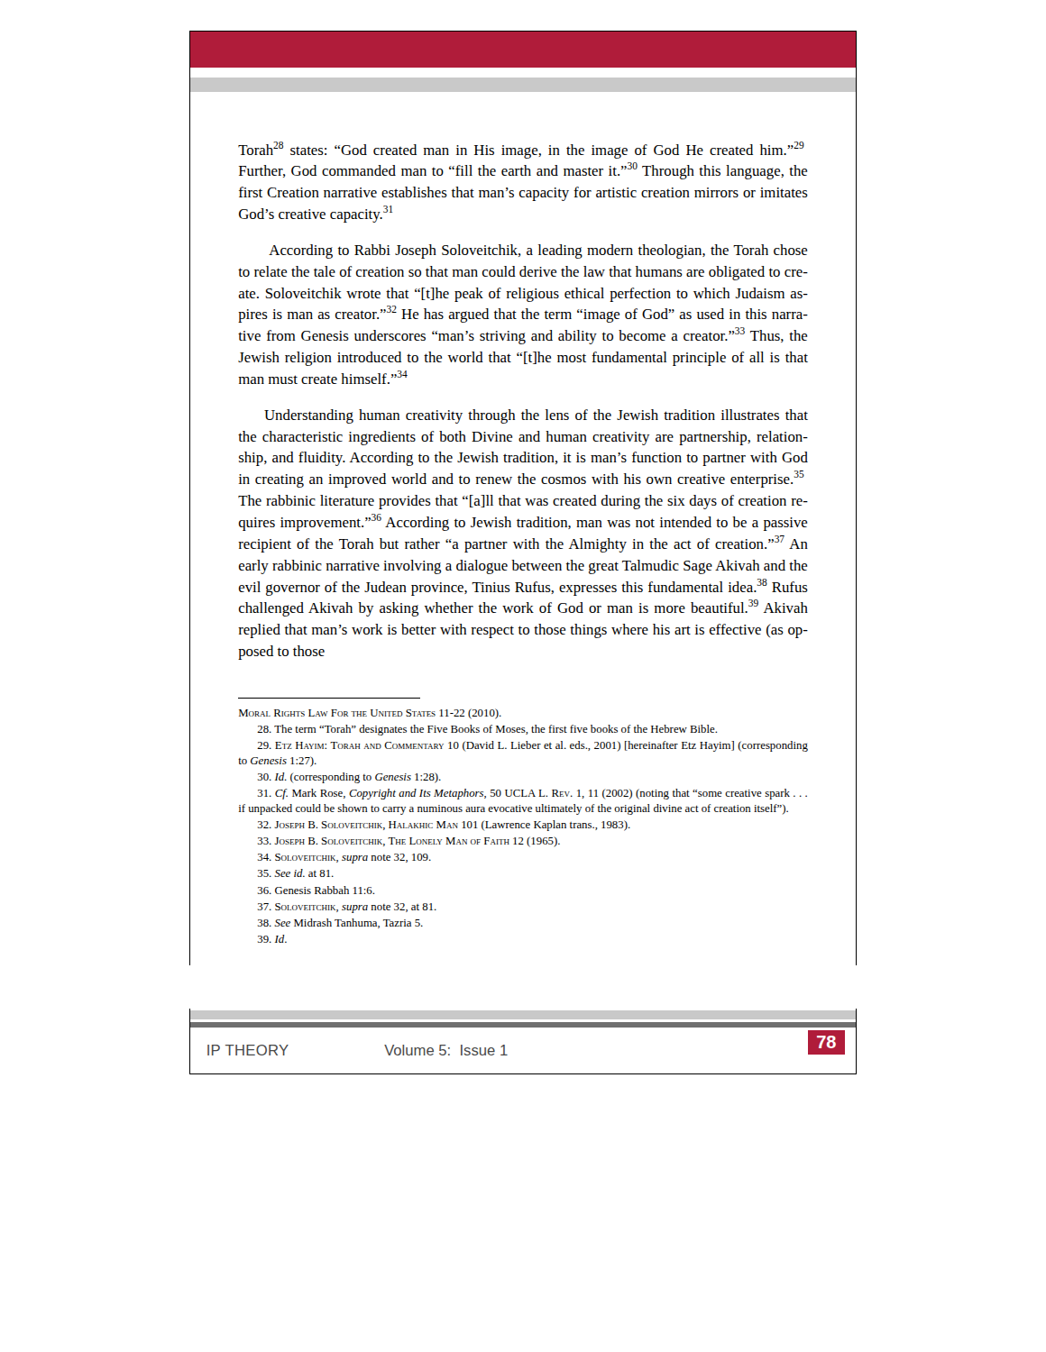Torah28 states: “God created man in His image, in the image of God He created him.”29 Further, God commanded man to “fill the earth and master it.”30 Through this language, the first Creation narrative establishes that man’s capacity for artistic creation mirrors or imitates God’s creative capacity.31
According to Rabbi Joseph Soloveitchik, a leading modern theologian, the Torah chose to relate the tale of creation so that man could derive the law that humans are obligated to create. Soloveitchik wrote that “[t]he peak of religious ethical perfection to which Judaism aspires is man as creator.”32 He has argued that the term “image of God” as used in this narrative from Genesis underscores “man’s striving and ability to become a creator.”33 Thus, the Jewish religion introduced to the world that “[t]he most fundamental principle of all is that man must create himself.”34
Understanding human creativity through the lens of the Jewish tradition illustrates that the characteristic ingredients of both Divine and human creativity are partnership, relationship, and fluidity. According to the Jewish tradition, it is man’s function to partner with God in creating an improved world and to renew the cosmos with his own creative enterprise.35 The rabbinic literature provides that “[a]ll that was created during the six days of creation requires improvement.”36 According to Jewish tradition, man was not intended to be a passive recipient of the Torah but rather “a partner with the Almighty in the act of creation.”37 An early rabbinic narrative involving a dialogue between the great Talmudic Sage Akivah and the evil governor of the Judean province, Tinius Rufus, expresses this fundamental idea.38 Rufus challenged Akivah by asking whether the work of God or man is more beautiful.39 Akivah replied that man’s work is better with respect to those things where his art is effective (as opposed to those
Moral Rights Law For the United States 11-22 (2010).
28. The term “Torah” designates the Five Books of Moses, the first five books of the Hebrew Bible.
29. Etz Hayim: Torah and Commentary 10 (David L. Lieber et al. eds., 2001) [hereinafter Etz Hayim] (corresponding to Genesis 1:27).
30. Id. (corresponding to Genesis 1:28).
31. Cf. Mark Rose, Copyright and Its Metaphors, 50 UCLA L. Rev. 1, 11 (2002) (noting that “some creative spark . . . if unpacked could be shown to carry a numinous aura evocative ultimately of the original divine act of creation itself”).
32. Joseph B. Soloveitchik, Halakhic Man 101 (Lawrence Kaplan trans., 1983).
33. Joseph B. Soloveitchik, The Lonely Man of Faith 12 (1965).
34. Soloveitchik, supra note 32, 109.
35. See id. at 81.
36. Genesis Rabbah 11:6.
37. Soloveitchik, supra note 32, at 81.
38. See Midrash Tanhuma, Tazria 5.
39. Id.
IP THEORY Volume 5: Issue 1
78